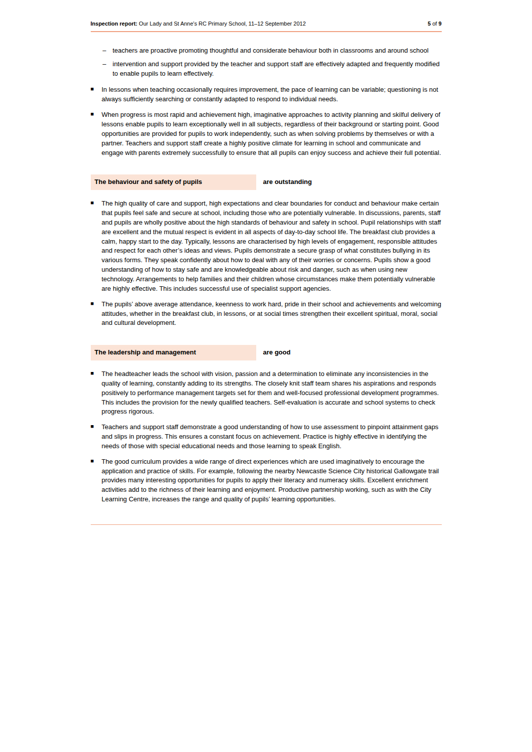Inspection report: Our Lady and St Anne's RC Primary School, 11–12 September 2012
5 of 9
teachers are proactive promoting thoughtful and considerate behaviour both in classrooms and around school
intervention and support provided by the teacher and support staff are effectively adapted and frequently modified to enable pupils to learn effectively.
In lessons when teaching occasionally requires improvement, the pace of learning can be variable; questioning is not always sufficiently searching or constantly adapted to respond to individual needs.
When progress is most rapid and achievement high, imaginative approaches to activity planning and skilful delivery of lessons enable pupils to learn exceptionally well in all subjects, regardless of their background or starting point. Good opportunities are provided for pupils to work independently, such as when solving problems by themselves or with a partner. Teachers and support staff create a highly positive climate for learning in school and communicate and engage with parents extremely successfully to ensure that all pupils can enjoy success and achieve their full potential.
The behaviour and safety of pupils are outstanding
The high quality of care and support, high expectations and clear boundaries for conduct and behaviour make certain that pupils feel safe and secure at school, including those who are potentially vulnerable. In discussions, parents, staff and pupils are wholly positive about the high standards of behaviour and safety in school. Pupil relationships with staff are excellent and the mutual respect is evident in all aspects of day-to-day school life. The breakfast club provides a calm, happy start to the day. Typically, lessons are characterised by high levels of engagement, responsible attitudes and respect for each other’s ideas and views. Pupils demonstrate a secure grasp of what constitutes bullying in its various forms. They speak confidently about how to deal with any of their worries or concerns. Pupils show a good understanding of how to stay safe and are knowledgeable about risk and danger, such as when using new technology. Arrangements to help families and their children whose circumstances make them potentially vulnerable are highly effective. This includes successful use of specialist support agencies.
The pupils’ above average attendance, keenness to work hard, pride in their school and achievements and welcoming attitudes, whether in the breakfast club, in lessons, or at social times strengthen their excellent spiritual, moral, social and cultural development.
The leadership and management are good
The headteacher leads the school with vision, passion and a determination to eliminate any inconsistencies in the quality of learning, constantly adding to its strengths. The closely knit staff team shares his aspirations and responds positively to performance management targets set for them and well-focused professional development programmes. This includes the provision for the newly qualified teachers. Self-evaluation is accurate and school systems to check progress rigorous.
Teachers and support staff demonstrate a good understanding of how to use assessment to pinpoint attainment gaps and slips in progress. This ensures a constant focus on achievement. Practice is highly effective in identifying the needs of those with special educational needs and those learning to speak English.
The good curriculum provides a wide range of direct experiences which are used imaginatively to encourage the application and practice of skills. For example, following the nearby Newcastle Science City historical Gallowgate trail provides many interesting opportunities for pupils to apply their literacy and numeracy skills. Excellent enrichment activities add to the richness of their learning and enjoyment. Productive partnership working, such as with the City Learning Centre, increases the range and quality of pupils’ learning opportunities.